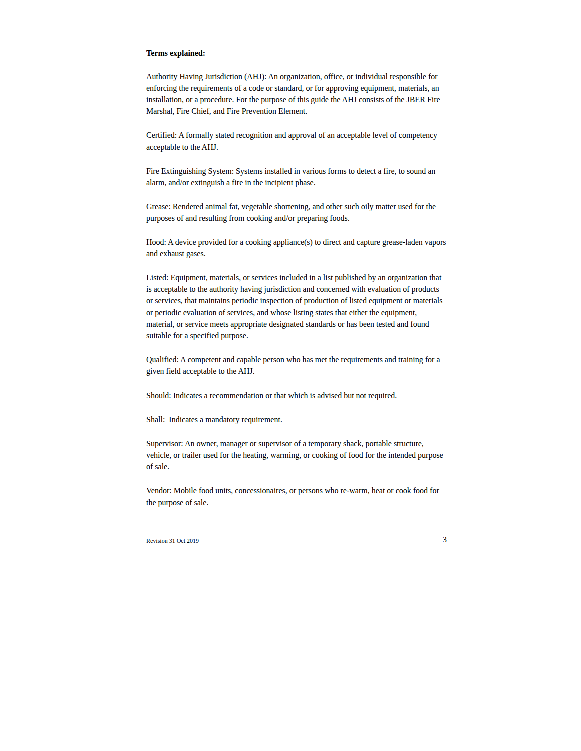Terms explained:
Authority Having Jurisdiction (AHJ): An organization, office, or individual responsible for enforcing the requirements of a code or standard, or for approving equipment, materials, an installation, or a procedure. For the purpose of this guide the AHJ consists of the JBER Fire Marshal, Fire Chief, and Fire Prevention Element.
Certified: A formally stated recognition and approval of an acceptable level of competency acceptable to the AHJ.
Fire Extinguishing System: Systems installed in various forms to detect a fire, to sound an alarm, and/or extinguish a fire in the incipient phase.
Grease: Rendered animal fat, vegetable shortening, and other such oily matter used for the purposes of and resulting from cooking and/or preparing foods.
Hood: A device provided for a cooking appliance(s) to direct and capture grease-laden vapors and exhaust gases.
Listed: Equipment, materials, or services included in a list published by an organization that is acceptable to the authority having jurisdiction and concerned with evaluation of products or services, that maintains periodic inspection of production of listed equipment or materials or periodic evaluation of services, and whose listing states that either the equipment, material, or service meets appropriate designated standards or has been tested and found suitable for a specified purpose.
Qualified: A competent and capable person who has met the requirements and training for a given field acceptable to the AHJ.
Should: Indicates a recommendation or that which is advised but not required.
Shall: Indicates a mandatory requirement.
Supervisor: An owner, manager or supervisor of a temporary shack, portable structure, vehicle, or trailer used for the heating, warming, or cooking of food for the intended purpose of sale.
Vendor: Mobile food units, concessionaires, or persons who re-warm, heat or cook food for the purpose of sale.
Revision 31 Oct 2019 3